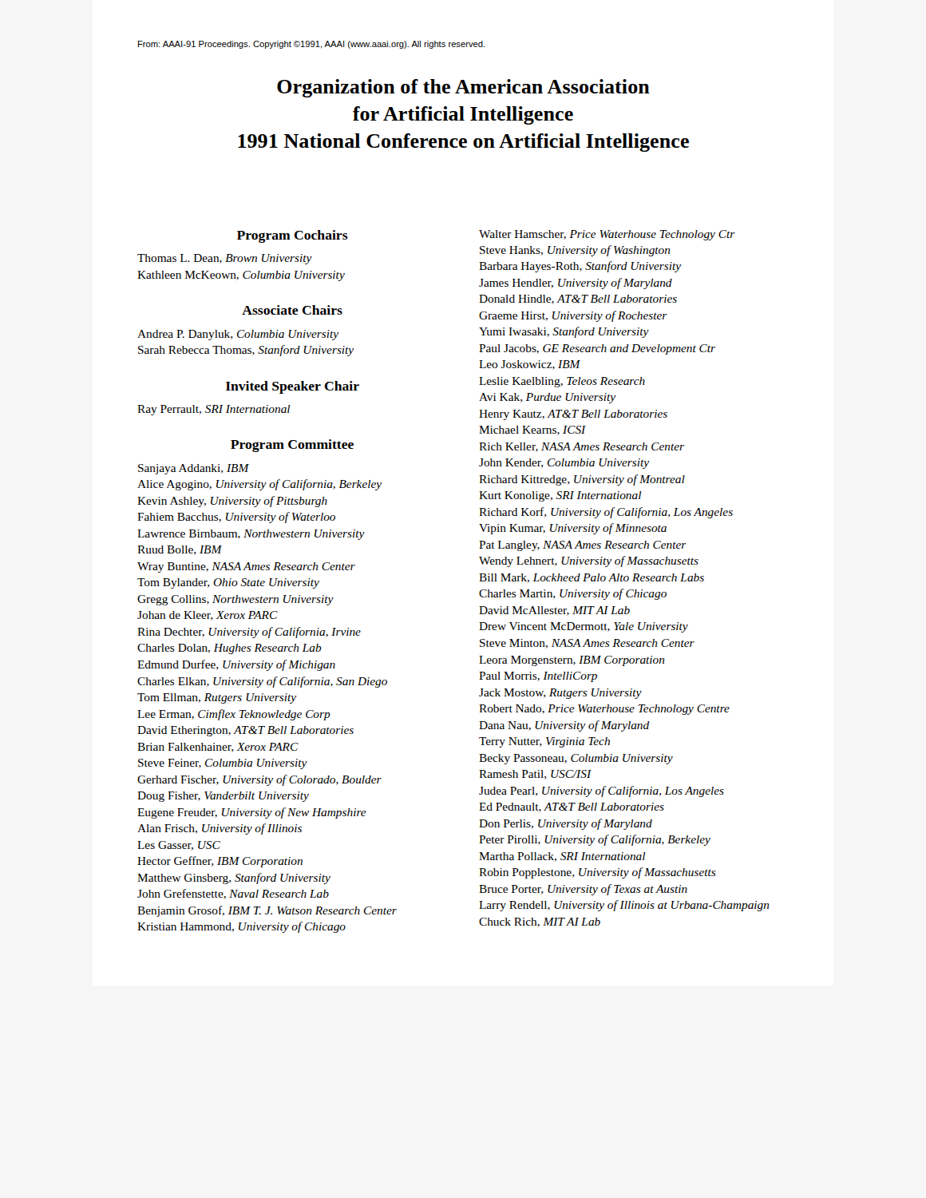From: AAAI-91 Proceedings. Copyright ©1991, AAAI (www.aaai.org). All rights reserved.
Organization of the American Association
for Artificial Intelligence
1991 National Conference on Artificial Intelligence
Program Cochairs
Thomas L. Dean, Brown University
Kathleen McKeown, Columbia University
Associate Chairs
Andrea P. Danyluk, Columbia University
Sarah Rebecca Thomas, Stanford University
Invited Speaker Chair
Ray Perrault, SRI International
Program Committee
Sanjaya Addanki, IBM
Alice Agogino, University of California, Berkeley
Kevin Ashley, University of Pittsburgh
Fahiem Bacchus, University of Waterloo
Lawrence Birnbaum, Northwestern University
Ruud Bolle, IBM
Wray Buntine, NASA Ames Research Center
Tom Bylander, Ohio State University
Gregg Collins, Northwestern University
Johan de Kleer, Xerox PARC
Rina Dechter, University of California, Irvine
Charles Dolan, Hughes Research Lab
Edmund Durfee, University of Michigan
Charles Elkan, University of California, San Diego
Tom Ellman, Rutgers University
Lee Erman, Cimflex Teknowledge Corp
David Etherington, AT&T Bell Laboratories
Brian Falkenhainer, Xerox PARC
Steve Feiner, Columbia University
Gerhard Fischer, University of Colorado, Boulder
Doug Fisher, Vanderbilt University
Eugene Freuder, University of New Hampshire
Alan Frisch, University of Illinois
Les Gasser, USC
Hector Geffner, IBM Corporation
Matthew Ginsberg, Stanford University
John Grefenstette, Naval Research Lab
Benjamin Grosof, IBM T. J. Watson Research Center
Kristian Hammond, University of Chicago
Walter Hamscher, Price Waterhouse Technology Ctr
Steve Hanks, University of Washington
Barbara Hayes-Roth, Stanford University
James Hendler, University of Maryland
Donald Hindle, AT&T Bell Laboratories
Graeme Hirst, University of Rochester
Yumi Iwasaki, Stanford University
Paul Jacobs, GE Research and Development Ctr
Leo Joskowicz, IBM
Leslie Kaelbling, Teleos Research
Avi Kak, Purdue University
Henry Kautz, AT&T Bell Laboratories
Michael Kearns, ICSI
Rich Keller, NASA Ames Research Center
John Kender, Columbia University
Richard Kittredge, University of Montreal
Kurt Konolige, SRI International
Richard Korf, University of California, Los Angeles
Vipin Kumar, University of Minnesota
Pat Langley, NASA Ames Research Center
Wendy Lehnert, University of Massachusetts
Bill Mark, Lockheed Palo Alto Research Labs
Charles Martin, University of Chicago
David McAllester, MIT AI Lab
Drew Vincent McDermott, Yale University
Steve Minton, NASA Ames Research Center
Leora Morgenstern, IBM Corporation
Paul Morris, IntelliCorp
Jack Mostow, Rutgers University
Robert Nado, Price Waterhouse Technology Centre
Dana Nau, University of Maryland
Terry Nutter, Virginia Tech
Becky Passoneau, Columbia University
Ramesh Patil, USC/ISI
Judea Pearl, University of California, Los Angeles
Ed Pednault, AT&T Bell Laboratories
Don Perlis, University of Maryland
Peter Pirolli, University of California, Berkeley
Martha Pollack, SRI International
Robin Popplestone, University of Massachusetts
Bruce Porter, University of Texas at Austin
Larry Rendell, University of Illinois at Urbana-Champaign
Chuck Rich, MIT AI Lab